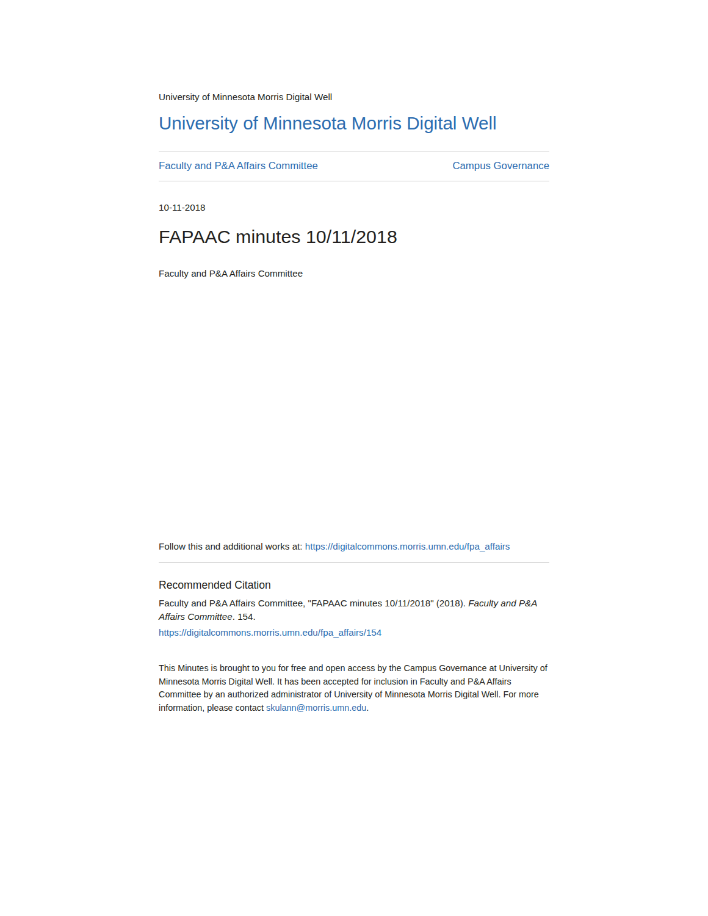University of Minnesota Morris Digital Well
University of Minnesota Morris Digital Well
Faculty and P&A Affairs Committee Campus Governance
10-11-2018
FAPAAC minutes 10/11/2018
Faculty and P&A Affairs Committee
Follow this and additional works at: https://digitalcommons.morris.umn.edu/fpa_affairs
Recommended Citation
Faculty and P&A Affairs Committee, "FAPAAC minutes 10/11/2018" (2018). Faculty and P&A Affairs Committee. 154.
https://digitalcommons.morris.umn.edu/fpa_affairs/154
This Minutes is brought to you for free and open access by the Campus Governance at University of Minnesota Morris Digital Well. It has been accepted for inclusion in Faculty and P&A Affairs Committee by an authorized administrator of University of Minnesota Morris Digital Well. For more information, please contact skulann@morris.umn.edu.